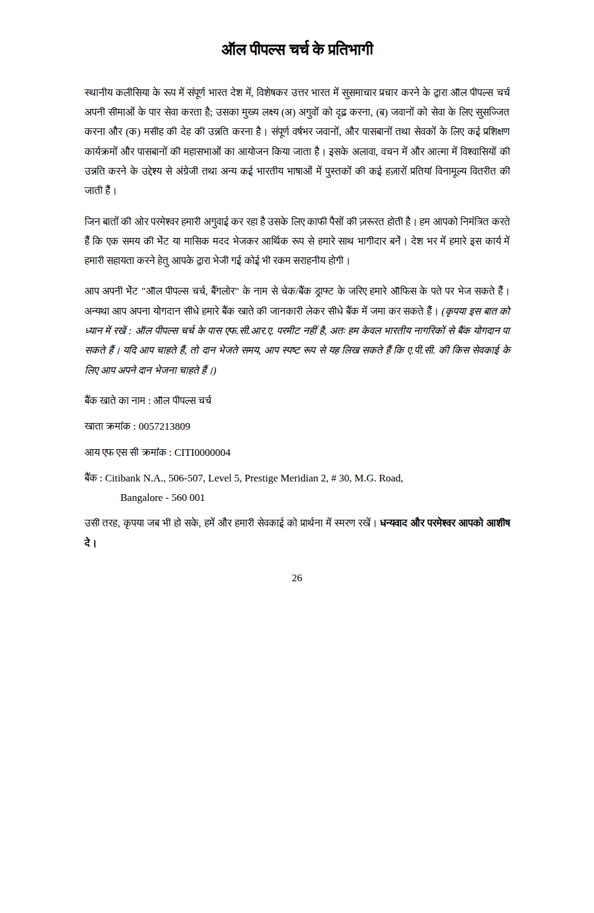ऑल पीपल्स चर्च के प्रतिभागी
स्थानीय कलीसिया के रूप में संपूर्ण भारत देश में, विशेषकर उत्तर भारत में सुसमाचार प्रचार करने के द्वारा ऑल पीपल्स चर्च अपनी सीमाओं के पार सेवा करता है; उसका मुख्य लक्ष्य (अ) अगुवों को दृढ़ करना, (ब) जवानों को सेवा के लिए सुसज्जित करना और (क) मसीह की देह की उन्नति करना है। संपूर्ण वर्षभर जवानों, और पासबानों तथा सेवकों के लिए कई प्रशिक्षण कार्यक्रमों और पासबानों की महासभाओं का आयोजन किया जाता है। इसके अलावा, वचन में और आत्मा में विश्वासियों की उन्नति करने के उद्देश्य से अंग्रेजी तथा अन्य कई भारतीय भाषाओं में पुस्तकों की कई हज़ारों प्रतियां विनामूल्य वितरीत की जाती हैं।
जिन बातों की ओर परमेश्वर हमारी अगुवाई कर रहा है उसके लिए काफी पैसों की ज़रूरत होती है। हम आपको निमंत्रित करते हैं कि एक समय की भेंट या मासिक मदद भेजकर आर्थिक रूप से हमारे साथ भागीदार बनें। देश भर में हमारे इस कार्य में हमारी सहायता करने हेतु आपके द्वारा भेजी गई कोई भी रकम सराहनीय होगी।
आप अपनी भेंट "ऑल पीपल्स चर्च, बैंगलोर" के नाम से चेक/बैंक ड्राफ्ट के जरिए हमारे ऑफिस के पते पर भेज सकते हैं। अन्यथा आप अपना योगदान सीधे हमारे बैंक खाते की जानकारी लेकर सीधे बैंक में जमा कर सकते हैं। (कृपया इस बात को ध्यान में रखें : ऑल पीपल्स चर्च के पास एफ.सी.आर.ए. परमीट नहीं है, अतः हम केवल भारतीय नागरिकों से बैंक योगदान पा सकते हैं। यदि आप चाहते हैं, तो दान भेजते समय, आप स्पष्ट रूप से यह लिख सकते हैं कि ए.पी.सी. की किस सेवकाई के लिए आप अपने दान भेजना चाहते हैं।)
बैंक खाते का नाम : ऑल पीपल्स चर्च
खाता क्रमांक : 0057213809
आय एफ एस सी क्रमांक : CITI0000004
बैंक : Citibank N.A., 506-507, Level 5, Prestige Meridian 2, # 30, M.G. Road,Bangalore - 560 001
उसी तरह, कृपया जब भी हो सके, हमें और हमारी सेवकाई को प्रार्थना में स्मरण रखें। धन्यवाद और परमेश्वर आपको आशीष दे।
26